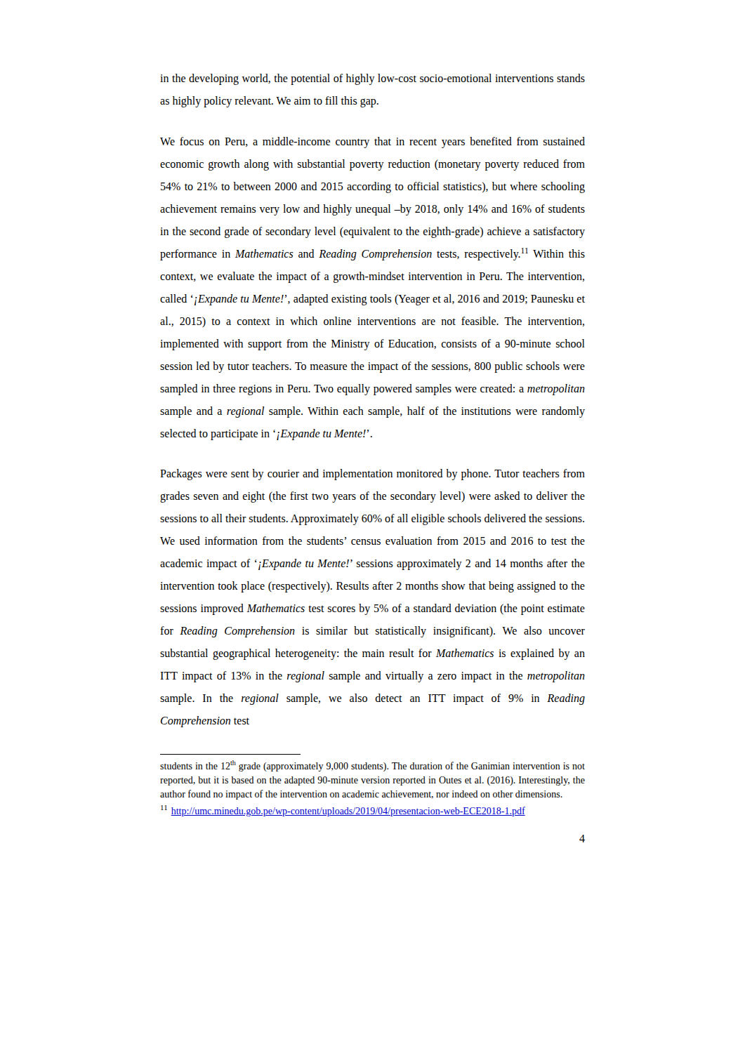in the developing world, the potential of highly low-cost socio-emotional interventions stands as highly policy relevant. We aim to fill this gap.
We focus on Peru, a middle-income country that in recent years benefited from sustained economic growth along with substantial poverty reduction (monetary poverty reduced from 54% to 21% to between 2000 and 2015 according to official statistics), but where schooling achievement remains very low and highly unequal –by 2018, only 14% and 16% of students in the second grade of secondary level (equivalent to the eighth-grade) achieve a satisfactory performance in Mathematics and Reading Comprehension tests, respectively.11 Within this context, we evaluate the impact of a growth-mindset intervention in Peru. The intervention, called ‘¡Expande tu Mente!’, adapted existing tools (Yeager et al, 2016 and 2019; Paunesku et al., 2015) to a context in which online interventions are not feasible. The intervention, implemented with support from the Ministry of Education, consists of a 90-minute school session led by tutor teachers. To measure the impact of the sessions, 800 public schools were sampled in three regions in Peru. Two equally powered samples were created: a metropolitan sample and a regional sample. Within each sample, half of the institutions were randomly selected to participate in ‘¡Expande tu Mente!’.
Packages were sent by courier and implementation monitored by phone. Tutor teachers from grades seven and eight (the first two years of the secondary level) were asked to deliver the sessions to all their students. Approximately 60% of all eligible schools delivered the sessions. We used information from the students’ census evaluation from 2015 and 2016 to test the academic impact of ‘¡Expande tu Mente!’ sessions approximately 2 and 14 months after the intervention took place (respectively). Results after 2 months show that being assigned to the sessions improved Mathematics test scores by 5% of a standard deviation (the point estimate for Reading Comprehension is similar but statistically insignificant). We also uncover substantial geographical heterogeneity: the main result for Mathematics is explained by an ITT impact of 13% in the regional sample and virtually a zero impact in the metropolitan sample. In the regional sample, we also detect an ITT impact of 9% in Reading Comprehension test
students in the 12th grade (approximately 9,000 students). The duration of the Ganimian intervention is not reported, but it is based on the adapted 90-minute version reported in Outes et al. (2016). Interestingly, the author found no impact of the intervention on academic achievement, nor indeed on other dimensions.
11 http://umc.minedu.gob.pe/wp-content/uploads/2019/04/presentacion-web-ECE2018-1.pdf
4